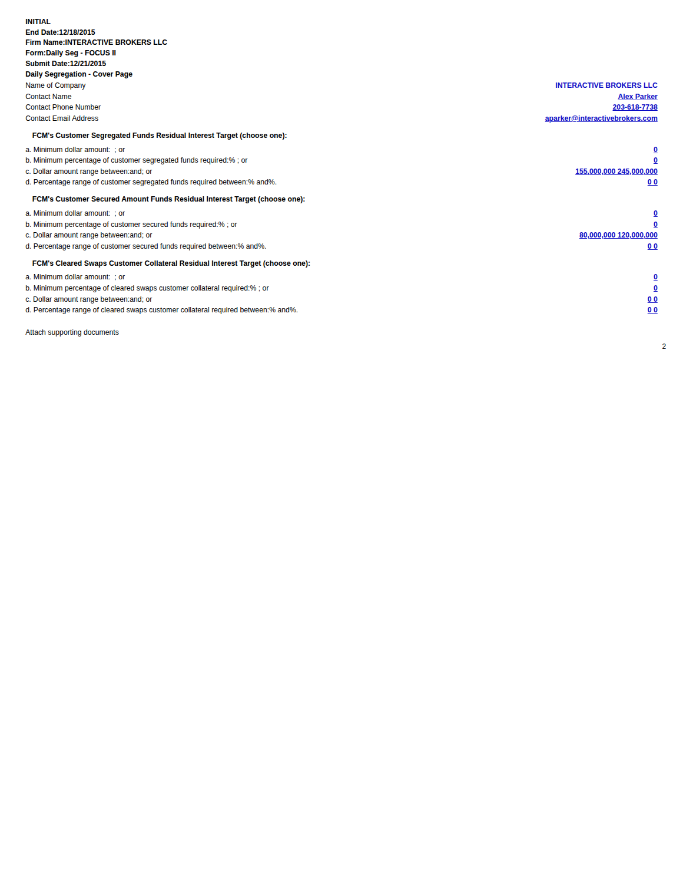INITIAL
End Date:12/18/2015
Firm Name:INTERACTIVE BROKERS LLC
Form:Daily Seg - FOCUS II
Submit Date:12/21/2015
Daily Segregation - Cover Page
| Name of Company | INTERACTIVE BROKERS LLC |
| Contact Name | Alex Parker |
| Contact Phone Number | 203-618-7738 |
| Contact Email Address | aparker@interactivebrokers.com |
FCM's Customer Segregated Funds Residual Interest Target (choose one):
| a. Minimum dollar amount: ; or | 0 |
| b. Minimum percentage of customer segregated funds required:% ; or | 0 |
| c. Dollar amount range between:and; or | 155,000,000 245,000,000 |
| d. Percentage range of customer segregated funds required between:% and%. | 0 0 |
FCM's Customer Secured Amount Funds Residual Interest Target (choose one):
| a. Minimum dollar amount: ; or | 0 |
| b. Minimum percentage of customer secured funds required:% ; or | 0 |
| c. Dollar amount range between:and; or | 80,000,000 120,000,000 |
| d. Percentage range of customer secured funds required between:% and%. | 0 0 |
FCM's Cleared Swaps Customer Collateral Residual Interest Target (choose one):
| a. Minimum dollar amount: ; or | 0 |
| b. Minimum percentage of cleared swaps customer collateral required:% ; or | 0 |
| c. Dollar amount range between:and; or | 0 0 |
| d. Percentage range of cleared swaps customer collateral required between:% and%. | 0 0 |
Attach supporting documents
2